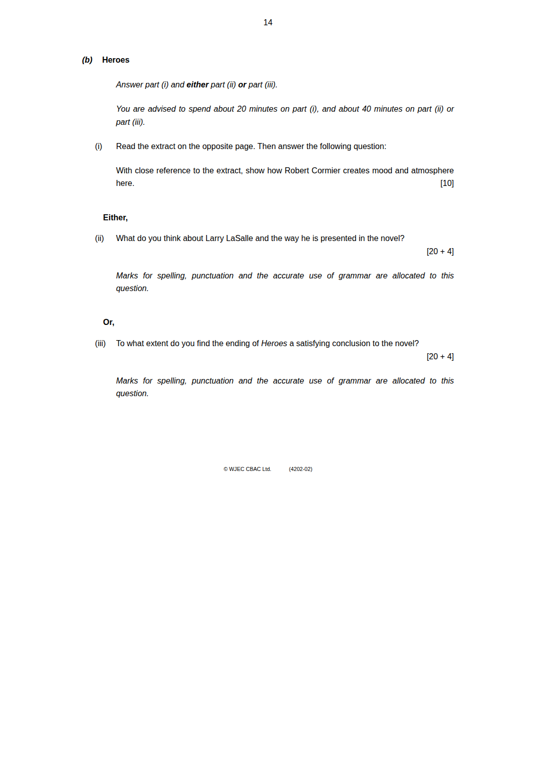14
(b) Heroes
Answer part (i) and either part (ii) or part (iii).
You are advised to spend about 20 minutes on part (i), and about 40 minutes on part (ii) or part (iii).
(i) Read the extract on the opposite page. Then answer the following question:
With close reference to the extract, show how Robert Cormier creates mood and atmosphere here. [10]
Either,
(ii) What do you think about Larry LaSalle and the way he is presented in the novel? [20 + 4]
Marks for spelling, punctuation and the accurate use of grammar are allocated to this question.
Or,
(iii) To what extent do you find the ending of Heroes a satisfying conclusion to the novel? [20 + 4]
Marks for spelling, punctuation and the accurate use of grammar are allocated to this question.
© WJEC CBAC Ltd. (4202-02)